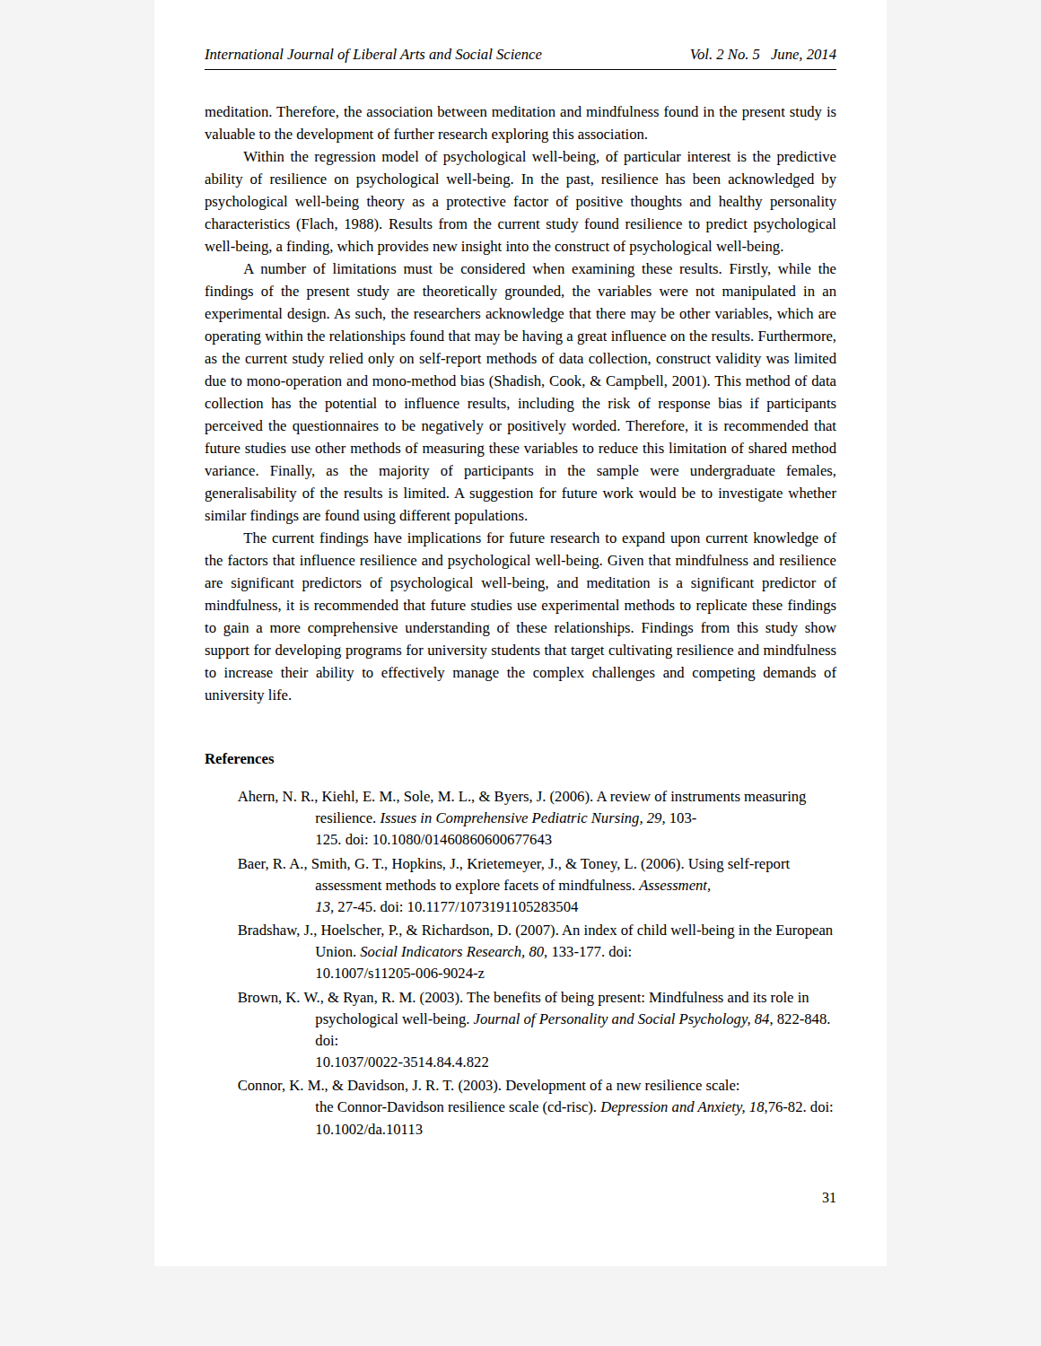International Journal of Liberal Arts and Social Science Vol. 2 No. 5 June, 2014
meditation. Therefore, the association between meditation and mindfulness found in the present study is valuable to the development of further research exploring this association.
Within the regression model of psychological well-being, of particular interest is the predictive ability of resilience on psychological well-being. In the past, resilience has been acknowledged by psychological well-being theory as a protective factor of positive thoughts and healthy personality characteristics (Flach, 1988). Results from the current study found resilience to predict psychological well-being, a finding, which provides new insight into the construct of psychological well-being.
A number of limitations must be considered when examining these results. Firstly, while the findings of the present study are theoretically grounded, the variables were not manipulated in an experimental design. As such, the researchers acknowledge that there may be other variables, which are operating within the relationships found that may be having a great influence on the results. Furthermore, as the current study relied only on self-report methods of data collection, construct validity was limited due to mono-operation and mono-method bias (Shadish, Cook, & Campbell, 2001). This method of data collection has the potential to influence results, including the risk of response bias if participants perceived the questionnaires to be negatively or positively worded. Therefore, it is recommended that future studies use other methods of measuring these variables to reduce this limitation of shared method variance. Finally, as the majority of participants in the sample were undergraduate females, generalisability of the results is limited. A suggestion for future work would be to investigate whether similar findings are found using different populations.
The current findings have implications for future research to expand upon current knowledge of the factors that influence resilience and psychological well-being. Given that mindfulness and resilience are significant predictors of psychological well-being, and meditation is a significant predictor of mindfulness, it is recommended that future studies use experimental methods to replicate these findings to gain a more comprehensive understanding of these relationships. Findings from this study show support for developing programs for university students that target cultivating resilience and mindfulness to increase their ability to effectively manage the complex challenges and competing demands of university life.
References
Ahern, N. R., Kiehl, E. M., Sole, M. L., & Byers, J. (2006). A review of instruments measuring resilience. Issues in Comprehensive Pediatric Nursing, 29, 103- 125. doi: 10.1080/01460860600677643
Baer, R. A., Smith, G. T., Hopkins, J., Krietemeyer, J., & Toney, L. (2006). Using self-report assessment methods to explore facets of mindfulness. Assessment, 13, 27-45. doi: 10.1177/1073191105283504
Bradshaw, J., Hoelscher, P., & Richardson, D. (2007). An index of child well-being in the European Union. Social Indicators Research, 80, 133-177. doi: 10.1007/s11205-006-9024-z
Brown, K. W., & Ryan, R. M. (2003). The benefits of being present: Mindfulness and its role in psychological well-being. Journal of Personality and Social Psychology, 84, 822-848. doi: 10.1037/0022-3514.84.4.822
Connor, K. M., & Davidson, J. R. T. (2003). Development of a new resilience scale: the Connor-Davidson resilience scale (cd-risc). Depression and Anxiety, 18,76-82. doi: 10.1002/da.10113
31